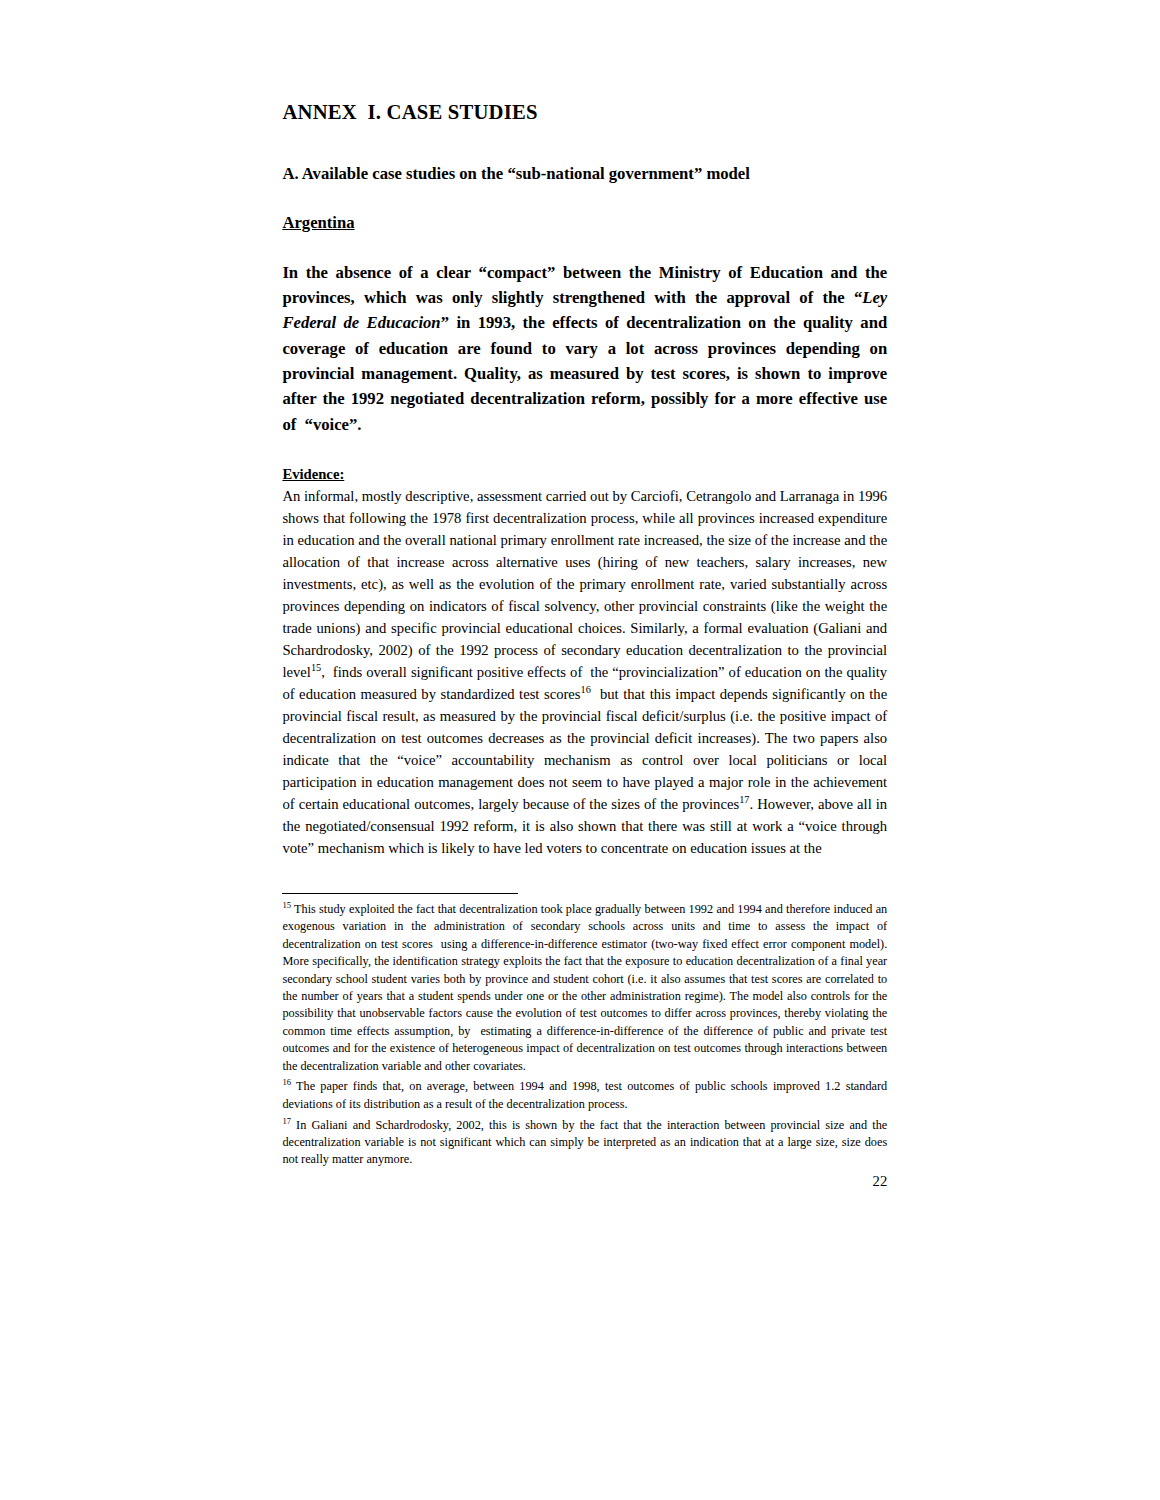ANNEX I. CASE STUDIES
A. Available case studies on the “sub-national government” model
Argentina
In the absence of a clear “compact” between the Ministry of Education and the provinces, which was only slightly strengthened with the approval of the “Ley Federal de Educacion” in 1993, the effects of decentralization on the quality and coverage of education are found to vary a lot across provinces depending on provincial management. Quality, as measured by test scores, is shown to improve after the 1992 negotiated decentralization reform, possibly for a more effective use of “voice”.
Evidence:
An informal, mostly descriptive, assessment carried out by Carciofi, Cetrangolo and Larranaga in 1996 shows that following the 1978 first decentralization process, while all provinces increased expenditure in education and the overall national primary enrollment rate increased, the size of the increase and the allocation of that increase across alternative uses (hiring of new teachers, salary increases, new investments, etc), as well as the evolution of the primary enrollment rate, varied substantially across provinces depending on indicators of fiscal solvency, other provincial constraints (like the weight the trade unions) and specific provincial educational choices. Similarly, a formal evaluation (Galiani and Schardrodosky, 2002) of the 1992 process of secondary education decentralization to the provincial level15, finds overall significant positive effects of the “provincialization” of education on the quality of education measured by standardized test scores16 but that this impact depends significantly on the provincial fiscal result, as measured by the provincial fiscal deficit/surplus (i.e. the positive impact of decentralization on test outcomes decreases as the provincial deficit increases). The two papers also indicate that the “voice” accountability mechanism as control over local politicians or local participation in education management does not seem to have played a major role in the achievement of certain educational outcomes, largely because of the sizes of the provinces17. However, above all in the negotiated/consensual 1992 reform, it is also shown that there was still at work a “voice through vote” mechanism which is likely to have led voters to concentrate on education issues at the
15 This study exploited the fact that decentralization took place gradually between 1992 and 1994 and therefore induced an exogenous variation in the administration of secondary schools across units and time to assess the impact of decentralization on test scores using a difference-in-difference estimator (two-way fixed effect error component model). More specifically, the identification strategy exploits the fact that the exposure to education decentralization of a final year secondary school student varies both by province and student cohort (i.e. it also assumes that test scores are correlated to the number of years that a student spends under one or the other administration regime). The model also controls for the possibility that unobservable factors cause the evolution of test outcomes to differ across provinces, thereby violating the common time effects assumption, by estimating a difference-in-difference of the difference of public and private test outcomes and for the existence of heterogeneous impact of decentralization on test outcomes through interactions between the decentralization variable and other covariates.
16 The paper finds that, on average, between 1994 and 1998, test outcomes of public schools improved 1.2 standard deviations of its distribution as a result of the decentralization process.
17 In Galiani and Schardrodosky, 2002, this is shown by the fact that the interaction between provincial size and the decentralization variable is not significant which can simply be interpreted as an indication that at a large size, size does not really matter anymore.
22